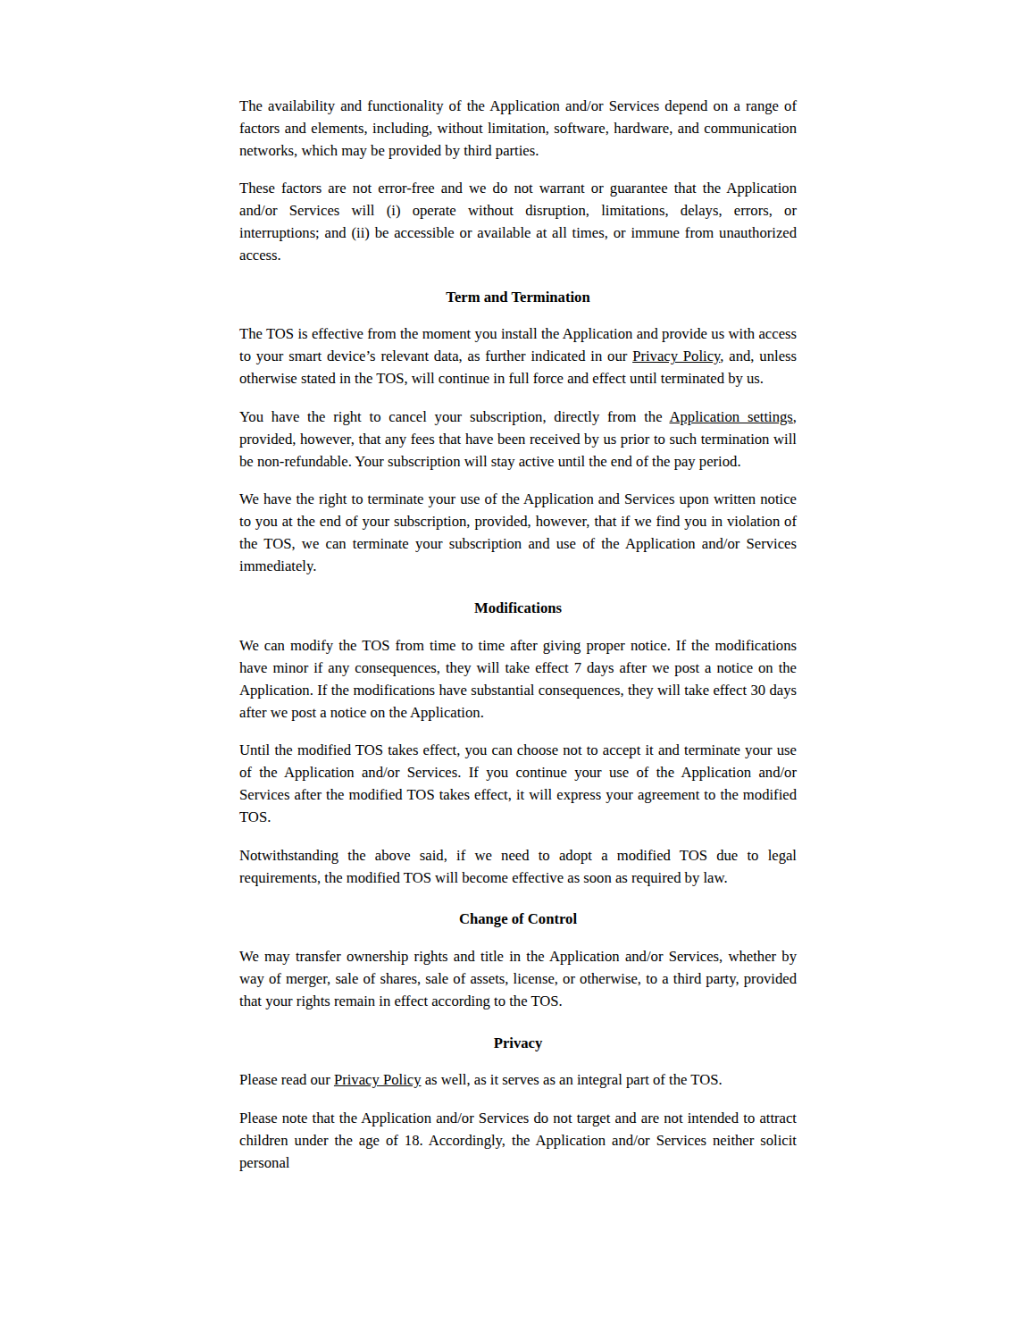The availability and functionality of the Application and/or Services depend on a range of factors and elements, including, without limitation, software, hardware, and communication networks, which may be provided by third parties.
These factors are not error-free and we do not warrant or guarantee that the Application and/or Services will (i) operate without disruption, limitations, delays, errors, or interruptions; and (ii) be accessible or available at all times, or immune from unauthorized access.
Term and Termination
The TOS is effective from the moment you install the Application and provide us with access to your smart device’s relevant data, as further indicated in our Privacy Policy, and, unless otherwise stated in the TOS, will continue in full force and effect until terminated by us.
You have the right to cancel your subscription, directly from the Application settings, provided, however, that any fees that have been received by us prior to such termination will be non-refundable. Your subscription will stay active until the end of the pay period.
We have the right to terminate your use of the Application and Services upon written notice to you at the end of your subscription, provided, however, that if we find you in violation of the TOS, we can terminate your subscription and use of the Application and/or Services immediately.
Modifications
We can modify the TOS from time to time after giving proper notice. If the modifications have minor if any consequences, they will take effect 7 days after we post a notice on the Application. If the modifications have substantial consequences, they will take effect 30 days after we post a notice on the Application.
Until the modified TOS takes effect, you can choose not to accept it and terminate your use of the Application and/or Services. If you continue your use of the Application and/or Services after the modified TOS takes effect, it will express your agreement to the modified TOS.
Notwithstanding the above said, if we need to adopt a modified TOS due to legal requirements, the modified TOS will become effective as soon as required by law.
Change of Control
We may transfer ownership rights and title in the Application and/or Services, whether by way of merger, sale of shares, sale of assets, license, or otherwise, to a third party, provided that your rights remain in effect according to the TOS.
Privacy
Please read our Privacy Policy as well, as it serves as an integral part of the TOS.
Please note that the Application and/or Services do not target and are not intended to attract children under the age of 18. Accordingly, the Application and/or Services neither solicit personal